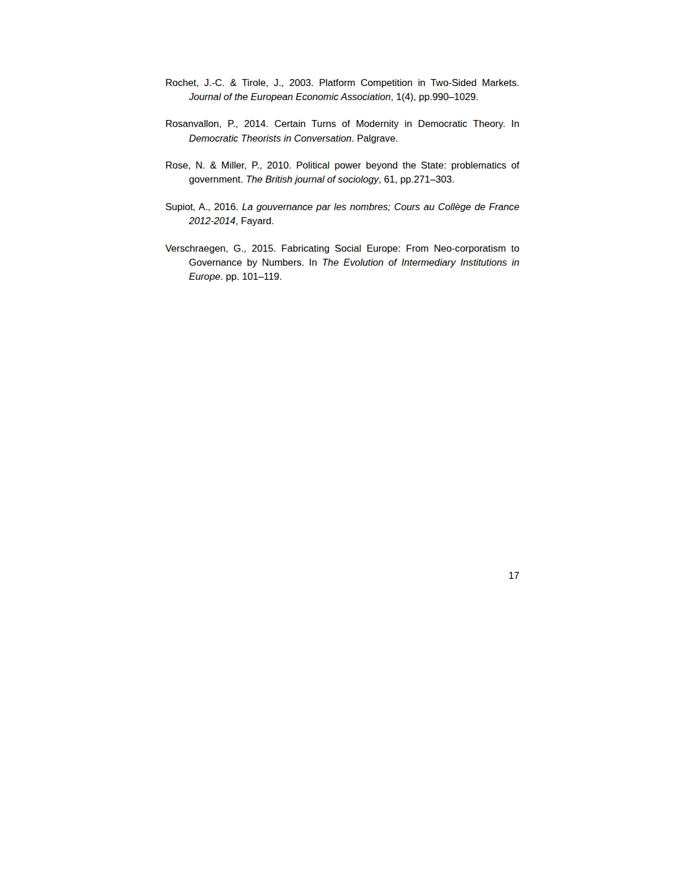Rochet, J.-C. & Tirole, J., 2003. Platform Competition in Two-Sided Markets. Journal of the European Economic Association, 1(4), pp.990–1029.
Rosanvallon, P., 2014. Certain Turns of Modernity in Democratic Theory. In Democratic Theorists in Conversation. Palgrave.
Rose, N. & Miller, P., 2010. Political power beyond the State: problematics of government. The British journal of sociology, 61, pp.271–303.
Supiot, A., 2016. La gouvernance par les nombres; Cours au Collège de France 2012-2014, Fayard.
Verschraegen, G., 2015. Fabricating Social Europe: From Neo-corporatism to Governance by Numbers. In The Evolution of Intermediary Institutions in Europe. pp. 101–119.
17